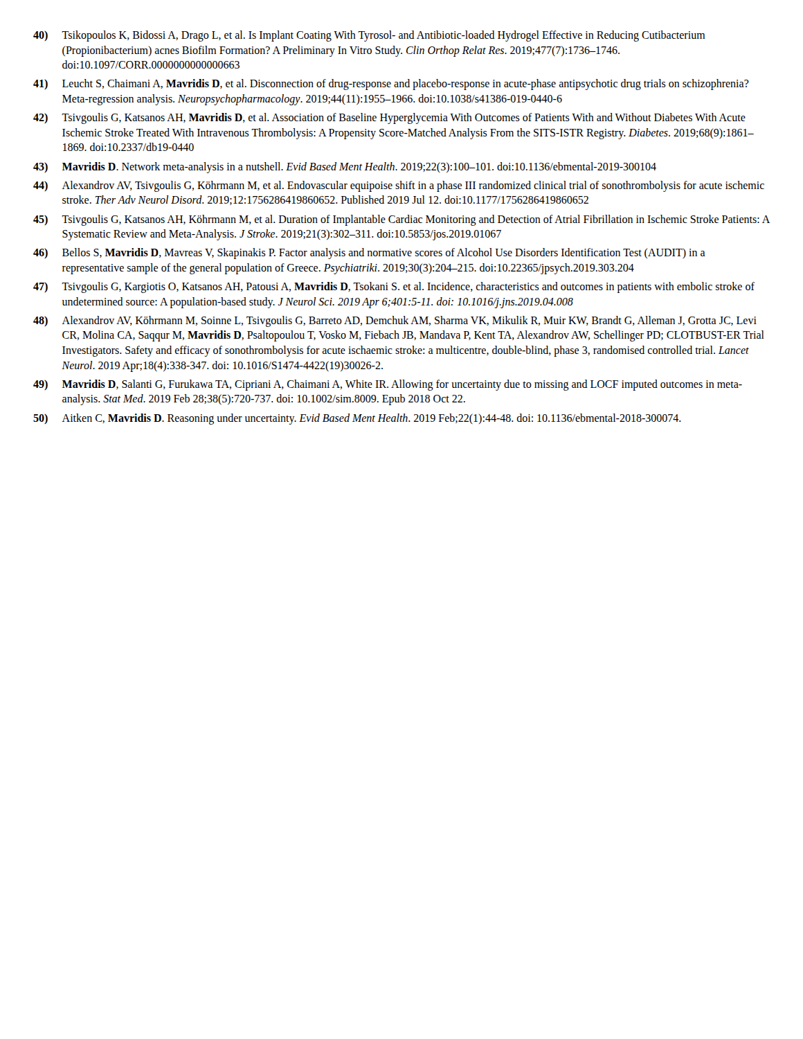40) Tsikopoulos K, Bidossi A, Drago L, et al. Is Implant Coating With Tyrosol- and Antibiotic-loaded Hydrogel Effective in Reducing Cutibacterium (Propionibacterium) acnes Biofilm Formation? A Preliminary In Vitro Study. Clin Orthop Relat Res. 2019;477(7):1736–1746. doi:10.1097/CORR.0000000000000663
41) Leucht S, Chaimani A, Mavridis D, et al. Disconnection of drug-response and placebo-response in acute-phase antipsychotic drug trials on schizophrenia? Meta-regression analysis. Neuropsychopharmacology. 2019;44(11):1955–1966. doi:10.1038/s41386-019-0440-6
42) Tsivgoulis G, Katsanos AH, Mavridis D, et al. Association of Baseline Hyperglycemia With Outcomes of Patients With and Without Diabetes With Acute Ischemic Stroke Treated With Intravenous Thrombolysis: A Propensity Score-Matched Analysis From the SITS-ISTR Registry. Diabetes. 2019;68(9):1861–1869. doi:10.2337/db19-0440
43) Mavridis D. Network meta-analysis in a nutshell. Evid Based Ment Health. 2019;22(3):100–101. doi:10.1136/ebmental-2019-300104
44) Alexandrov AV, Tsivgoulis G, Köhrmann M, et al. Endovascular equipoise shift in a phase III randomized clinical trial of sonothrombolysis for acute ischemic stroke. Ther Adv Neurol Disord. 2019;12:1756286419860652. Published 2019 Jul 12. doi:10.1177/1756286419860652
45) Tsivgoulis G, Katsanos AH, Köhrmann M, et al. Duration of Implantable Cardiac Monitoring and Detection of Atrial Fibrillation in Ischemic Stroke Patients: A Systematic Review and Meta-Analysis. J Stroke. 2019;21(3):302–311. doi:10.5853/jos.2019.01067
46) Bellos S, Mavridis D, Mavreas V, Skapinakis P. Factor analysis and normative scores of Alcohol Use Disorders Identification Test (AUDIT) in a representative sample of the general population of Greece. Psychiatriki. 2019;30(3):204–215. doi:10.22365/jpsych.2019.303.204
47) Tsivgoulis G, Kargiotis O, Katsanos AH, Patousi A, Mavridis D, Tsokani S. et al. Incidence, characteristics and outcomes in patients with embolic stroke of undetermined source: A population-based study. J Neurol Sci. 2019 Apr 6;401:5-11. doi: 10.1016/j.jns.2019.04.008
48) Alexandrov AV, Köhrmann M, Soinne L, Tsivgoulis G, Barreto AD, Demchuk AM, Sharma VK, Mikulik R, Muir KW, Brandt G, Alleman J, Grotta JC, Levi CR, Molina CA, Saqqur M, Mavridis D, Psaltopoulou T, Vosko M, Fiebach JB, Mandava P, Kent TA, Alexandrov AW, Schellinger PD; CLOTBUST-ER Trial Investigators. Safety and efficacy of sonothrombolysis for acute ischaemic stroke: a multicentre, double-blind, phase 3, randomised controlled trial. Lancet Neurol. 2019 Apr;18(4):338-347. doi: 10.1016/S1474-4422(19)30026-2.
49) Mavridis D, Salanti G, Furukawa TA, Cipriani A, Chaimani A, White IR. Allowing for uncertainty due to missing and LOCF imputed outcomes in meta-analysis. Stat Med. 2019 Feb 28;38(5):720-737. doi: 10.1002/sim.8009. Epub 2018 Oct 22.
50) Aitken C, Mavridis D. Reasoning under uncertainty. Evid Based Ment Health. 2019 Feb;22(1):44-48. doi: 10.1136/ebmental-2018-300074.